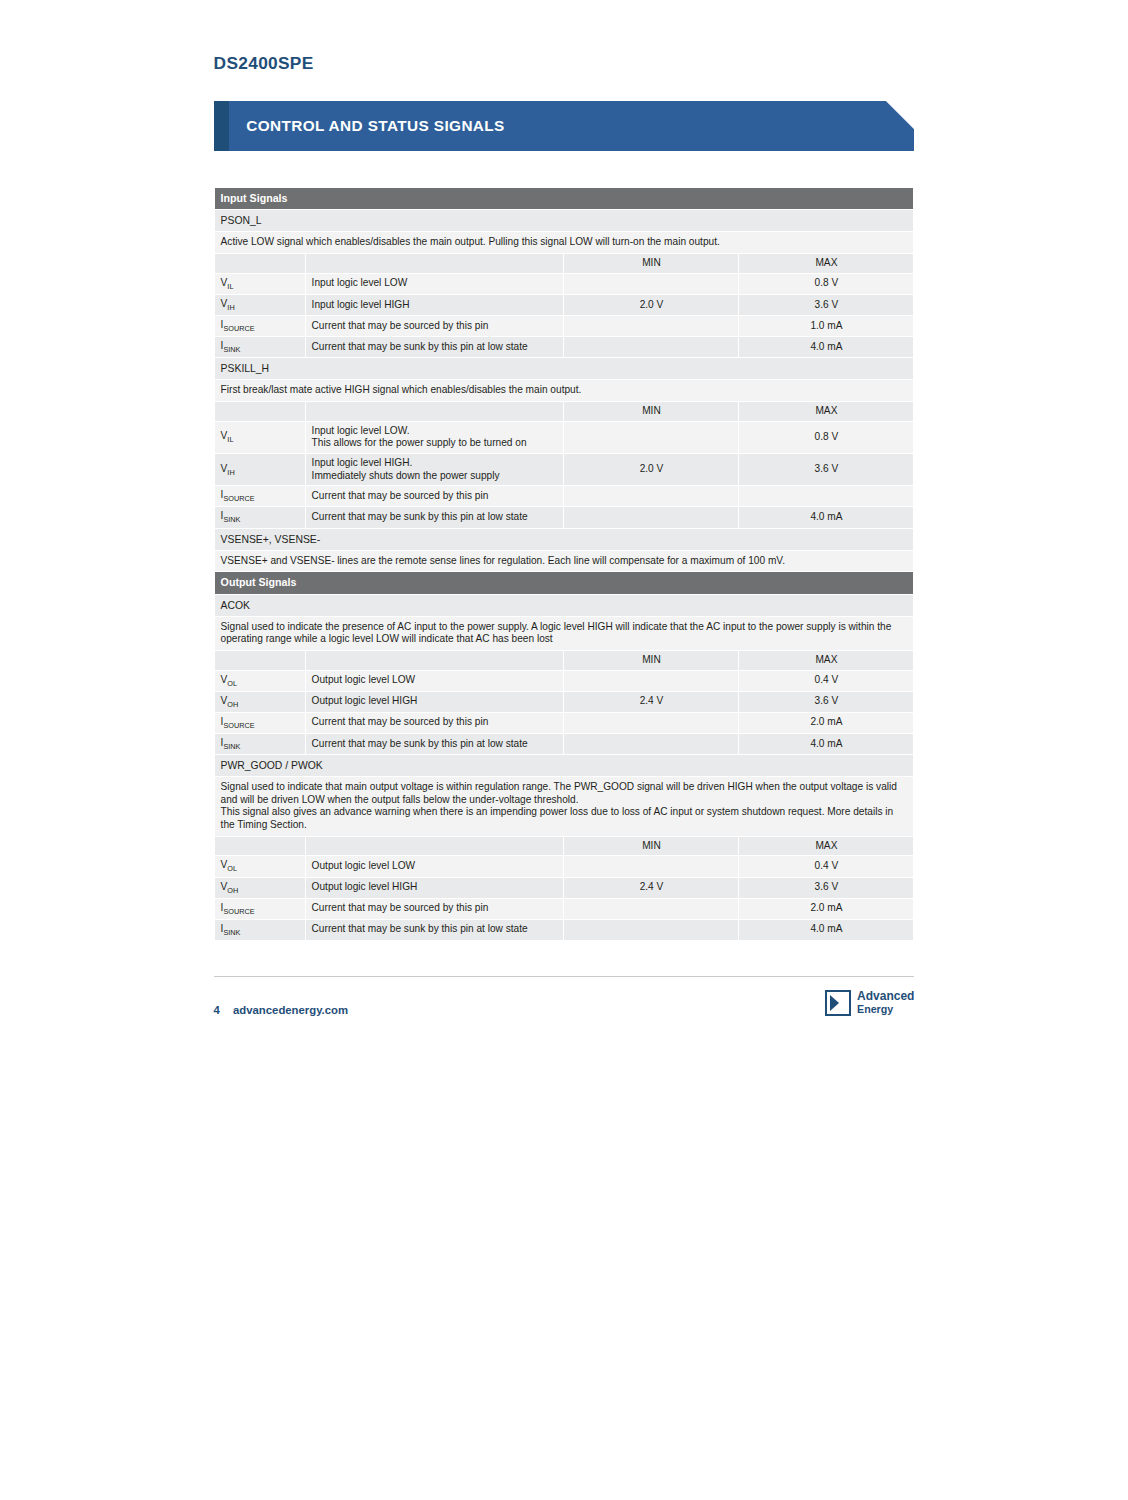DS2400SPE
CONTROL AND STATUS SIGNALS
| Input Signals |
| PSON_L |
| Active LOW signal which enables/disables the main output. Pulling this signal LOW will turn-on the main output. |
| | | MIN | MAX |
| V IL | Input logic level LOW | | 0.8 V |
| V IH | Input logic level HIGH | 2.0 V | 3.6 V |
| I SOURCE | Current that may be sourced by this pin | | 1.0 mA |
| I SINK | Current that may be sunk by this pin at low state | | 4.0 mA |
| PSKILL_H |
| First break/last mate active HIGH signal which enables/disables the main output. |
| | | MIN | MAX |
| V IL | Input logic level LOW. This allows for the power supply to be turned on | | 0.8 V |
| V IH | Input logic level HIGH. Immediately shuts down the power supply | 2.0 V | 3.6 V |
| I SOURCE | Current that may be sourced by this pin | | |
| I SINK | Current that may be sunk by this pin at low state | | 4.0 mA |
| VSENSE+, VSENSE- |
| VSENSE+ and VSENSE- lines are the remote sense lines for regulation. Each line will compensate for a maximum of 100 mV. |
| Output Signals |
| ACOK |
| Signal used to indicate the presence of AC input to the power supply. A logic level HIGH will indicate that the AC input to the power supply is within the operating range while a logic level LOW will indicate that AC has been lost |
| | | MIN | MAX |
| V OL | Output logic level LOW | | 0.4 V |
| V OH | Output logic level HIGH | 2.4 V | 3.6 V |
| I SOURCE | Current that may be sourced by this pin | | 2.0 mA |
| I SINK | Current that may be sunk by this pin at low state | | 4.0 mA |
| PWR_GOOD / PWOK |
| Signal used to indicate that main output voltage is within regulation range. The PWR_GOOD signal will be driven HIGH when the output voltage is valid and will be driven LOW when the output falls below the under-voltage threshold. This signal also gives an advance warning when there is an impending power loss due to loss of AC input or system shutdown request. More details in the Timing Section. |
| | | MIN | MAX |
| V OL | Output logic level LOW | | 0.4 V |
| V OH | Output logic level HIGH | 2.4 V | 3.6 V |
| I SOURCE | Current that may be sourced by this pin | | 2.0 mA |
| I SINK | Current that may be sunk by this pin at low state | | 4.0 mA |
4 advancedenergy.com
Advanced
Energy